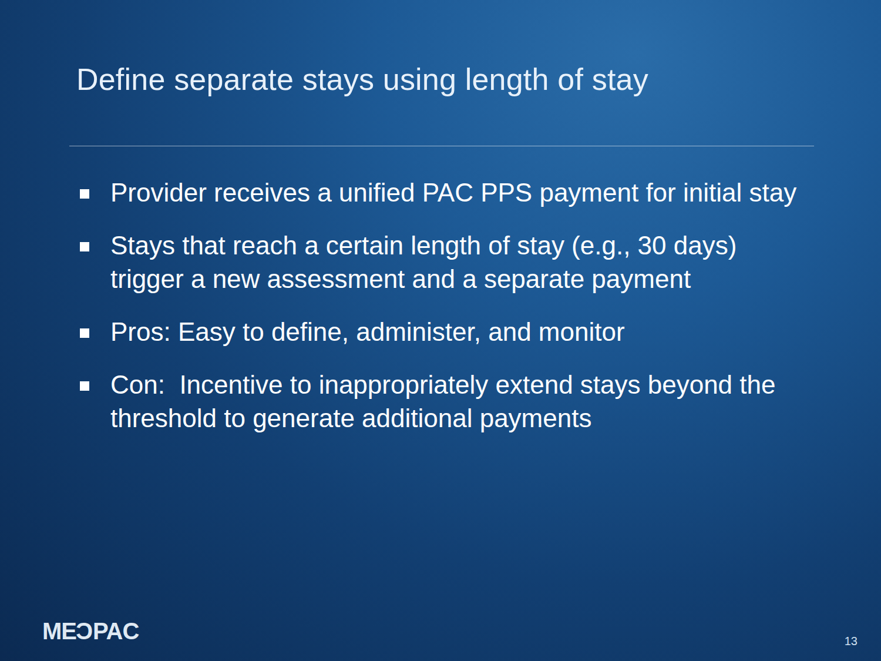Define separate stays using length of stay
Provider receives a unified PAC PPS payment for initial stay
Stays that reach a certain length of stay (e.g., 30 days) trigger a new assessment and a separate payment
Pros: Easy to define, administer, and monitor
Con: Incentive to inappropriately extend stays beyond the threshold to generate additional payments
MECPAC
13